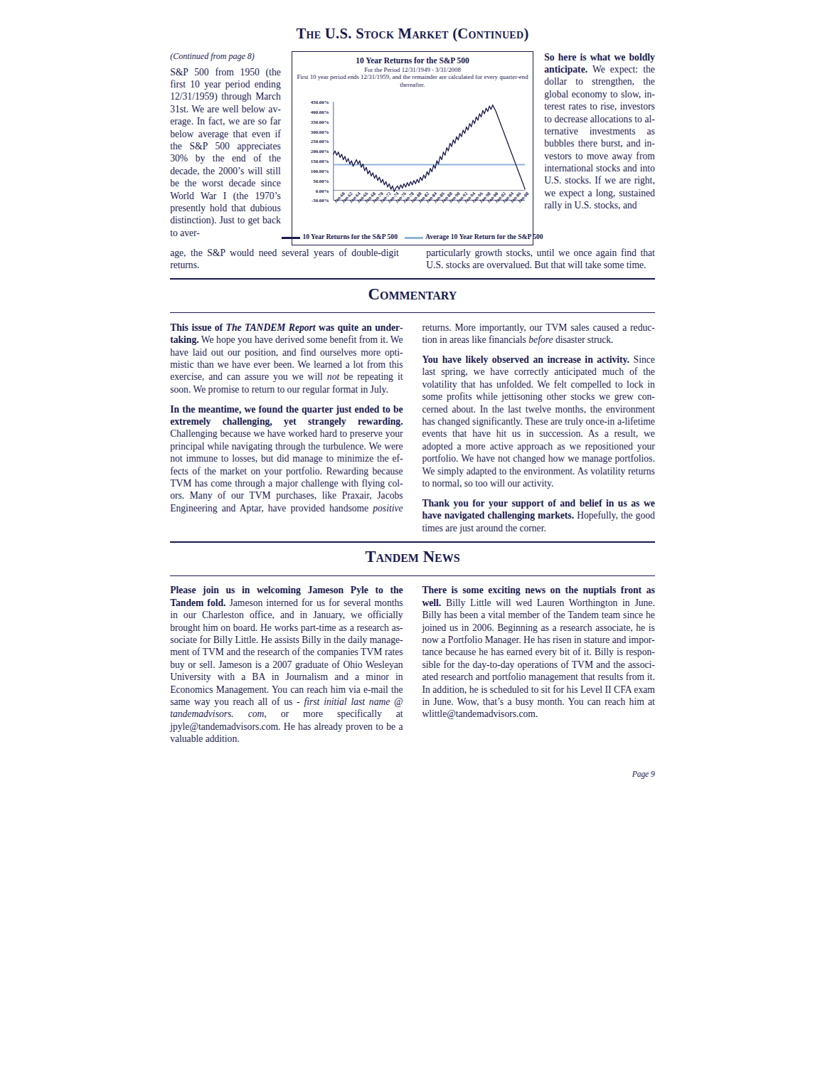The U.S. Stock Market (Continued)
(Continued from page 8)
S&P 500 from 1950 (the first 10 year period ending 12/31/1959) through March 31st. We are well below average. In fact, we are so far below average that even if the S&P 500 appreciates 30% by the end of the decade, the 2000’s will still be the worst decade since World War I (the 1970’s presently hold that dubious distinction). Just to get back to aver-
So here is what we boldly anticipate. We expect: the dollar to strengthen, the global economy to slow, interest rates to rise, investors to decrease allocations to alternative investments as bubbles there burst, and investors to move away from international stocks and into U.S. stocks. If we are right, we expect a long, sustained rally in U.S. stocks, and
10 Year Returns for the S&P 500
For the Period 12/31/1949 - 3/31/2008
First 10 year period ends 12/31/1959, and the remainder are calculated for every quarter-end thereafter.
450.00% 400.00% 350.00% 300.00% 250.00% 200.00% 150.00% 100.00% 50.00% 0.00% -50.00% Jan-60 Jan-62 Jan-64 Jan-66 Jan-68 Jan-70 Jan-72 Jan-74 Jan-76 Jan-78 Jan-80 Jan-82 Jan-84 Jan-86 Jan-88 Jan-90 Jan-92 Jan-94 Jan-96 Jan-98 Jan-00 Jan-02 Jan-04 Jan-06 Jan-08
10 Year Returns for the S&P 500 Average 10 Year Return for the S&P 500
age, the S&P would need several years of double-digit returns.
particularly growth stocks, until we once again find that U.S. stocks are overvalued. But that will take some time.
Commentary
This issue of The TANDEM Report was quite an undertaking. We hope you have derived some benefit from it. We have laid out our position, and find ourselves more optimistic than we have ever been. We learned a lot from this exercise, and can assure you we will not be repeating it soon. We promise to return to our regular format in July.
In the meantime, we found the quarter just ended to be extremely challenging, yet strangely rewarding. Challenging because we have worked hard to preserve your principal while navigating through the turbulence. We were not immune to losses, but did manage to minimize the effects of the market on your portfolio. Rewarding because TVM has come through a major challenge with flying colors. Many of our TVM purchases, like Praxair, Jacobs Engineering and Aptar, have provided handsome positive returns. More importantly, our TVM sales caused a reduction in areas like financials before disaster struck.
You have likely observed an increase in activity. Since last spring, we have correctly anticipated much of the volatility that has unfolded. We felt compelled to lock in some profits while jettisoning other stocks we grew concerned about. In the last twelve months, the environment has changed significantly. These are truly once-in a-lifetime events that have hit us in succession. As a result, we adopted a more active approach as we repositioned your portfolio. We have not changed how we manage portfolios. We simply adapted to the environment. As volatility returns to normal, so too will our activity.
Thank you for your support of and belief in us as we have navigated challenging markets. Hopefully, the good times are just around the corner.
Tandem News
Please join us in welcoming Jameson Pyle to the Tandem fold. Jameson interned for us for several months in our Charleston office, and in January, we officially brought him on board. He works part-time as a research associate for Billy Little. He assists Billy in the daily management of TVM and the research of the companies TVM rates buy or sell. Jameson is a 2007 graduate of Ohio Wesleyan University with a BA in Journalism and a minor in Economics Management. You can reach him via e-mail the same way you reach all of us - first initial last name @ tandemadvisors. com, or more specifically at jpyle@tandemadvisors.com. He has already proven to be a valuable addition.
There is some exciting news on the nuptials front as well. Billy Little will wed Lauren Worthington in June. Billy has been a vital member of the Tandem team since he joined us in 2006. Beginning as a research associate, he is now a Portfolio Manager. He has risen in stature and importance because he has earned every bit of it. Billy is responsible for the day-to-day operations of TVM and the associated research and portfolio management that results from it. In addition, he is scheduled to sit for his Level II CFA exam in June. Wow, that’s a busy month. You can reach him at wlittle@tandemadvisors.com.
Page 9